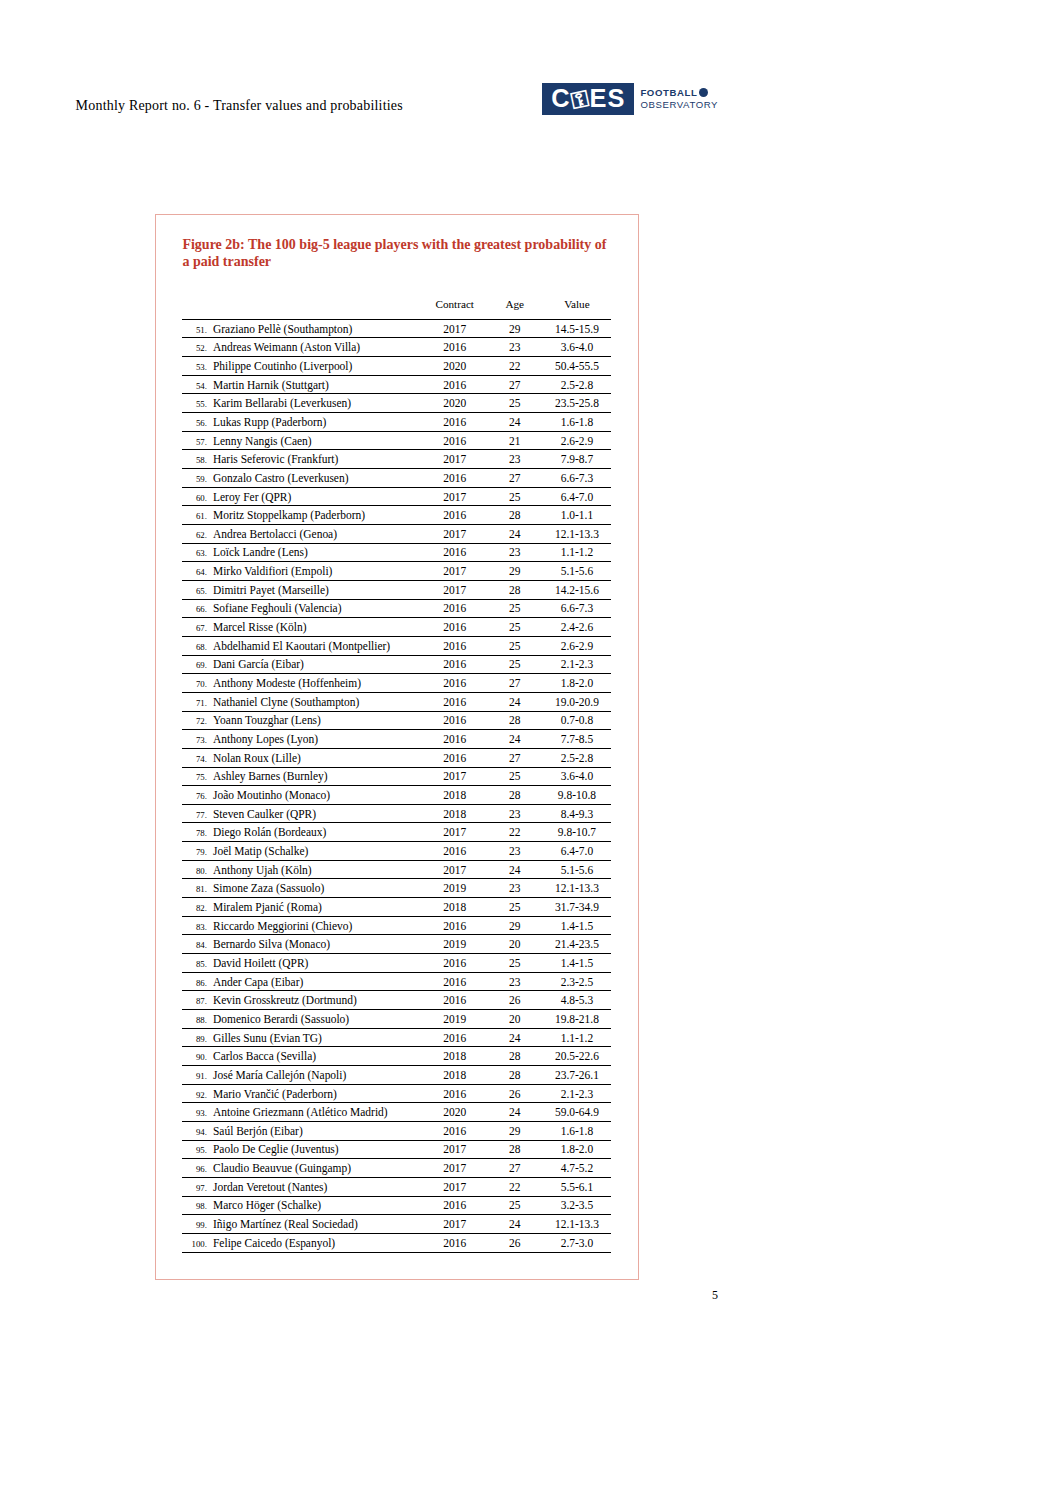Monthly Report no. 6 - Transfer values and probabilities
C⚿ES
FOOTBALL
OBSERVATORY
Figure 2b: The 100 big-5 league players with the greatest probability of a paid transfer
| | Contract | Age | Value |
| --- | --- | --- | --- |
| 51. Graziano Pellè (Southampton) | 2017 | 29 | 14.5-15.9 |
| 52. Andreas Weimann (Aston Villa) | 2016 | 23 | 3.6-4.0 |
| 53. Philippe Coutinho (Liverpool) | 2020 | 22 | 50.4-55.5 |
| 54. Martin Harnik (Stuttgart) | 2016 | 27 | 2.5-2.8 |
| 55. Karim Bellarabi (Leverkusen) | 2020 | 25 | 23.5-25.8 |
| 56. Lukas Rupp (Paderborn) | 2016 | 24 | 1.6-1.8 |
| 57. Lenny Nangis (Caen) | 2016 | 21 | 2.6-2.9 |
| 58. Haris Seferovic (Frankfurt) | 2017 | 23 | 7.9-8.7 |
| 59. Gonzalo Castro (Leverkusen) | 2016 | 27 | 6.6-7.3 |
| 60. Leroy Fer (QPR) | 2017 | 25 | 6.4-7.0 |
| 61. Moritz Stoppelkamp (Paderborn) | 2016 | 28 | 1.0-1.1 |
| 62. Andrea Bertolacci (Genoa) | 2017 | 24 | 12.1-13.3 |
| 63. Loïck Landre (Lens) | 2016 | 23 | 1.1-1.2 |
| 64. Mirko Valdifiori (Empoli) | 2017 | 29 | 5.1-5.6 |
| 65. Dimitri Payet (Marseille) | 2017 | 28 | 14.2-15.6 |
| 66. Sofiane Feghouli (Valencia) | 2016 | 25 | 6.6-7.3 |
| 67. Marcel Risse (Köln) | 2016 | 25 | 2.4-2.6 |
| 68. Abdelhamid El Kaoutari (Montpellier) | 2016 | 25 | 2.6-2.9 |
| 69. Dani García (Eibar) | 2016 | 25 | 2.1-2.3 |
| 70. Anthony Modeste (Hoffenheim) | 2016 | 27 | 1.8-2.0 |
| 71. Nathaniel Clyne (Southampton) | 2016 | 24 | 19.0-20.9 |
| 72. Yoann Touzghar (Lens) | 2016 | 28 | 0.7-0.8 |
| 73. Anthony Lopes (Lyon) | 2016 | 24 | 7.7-8.5 |
| 74. Nolan Roux (Lille) | 2016 | 27 | 2.5-2.8 |
| 75. Ashley Barnes (Burnley) | 2017 | 25 | 3.6-4.0 |
| 76. João Moutinho (Monaco) | 2018 | 28 | 9.8-10.8 |
| 77. Steven Caulker (QPR) | 2018 | 23 | 8.4-9.3 |
| 78. Diego Rolán (Bordeaux) | 2017 | 22 | 9.8-10.7 |
| 79. Joël Matip (Schalke) | 2016 | 23 | 6.4-7.0 |
| 80. Anthony Ujah (Köln) | 2017 | 24 | 5.1-5.6 |
| 81. Simone Zaza (Sassuolo) | 2019 | 23 | 12.1-13.3 |
| 82. Miralem Pjanić (Roma) | 2018 | 25 | 31.7-34.9 |
| 83. Riccardo Meggiorini (Chievo) | 2016 | 29 | 1.4-1.5 |
| 84. Bernardo Silva (Monaco) | 2019 | 20 | 21.4-23.5 |
| 85. David Hoilett (QPR) | 2016 | 25 | 1.4-1.5 |
| 86. Ander Capa (Eibar) | 2016 | 23 | 2.3-2.5 |
| 87. Kevin Grosskreutz (Dortmund) | 2016 | 26 | 4.8-5.3 |
| 88. Domenico Berardi (Sassuolo) | 2019 | 20 | 19.8-21.8 |
| 89. Gilles Sunu (Evian TG) | 2016 | 24 | 1.1-1.2 |
| 90. Carlos Bacca (Sevilla) | 2018 | 28 | 20.5-22.6 |
| 91. José María Callejón (Napoli) | 2018 | 28 | 23.7-26.1 |
| 92. Mario Vrančić (Paderborn) | 2016 | 26 | 2.1-2.3 |
| 93. Antoine Griezmann (Atlético Madrid) | 2020 | 24 | 59.0-64.9 |
| 94. Saúl Berjón (Eibar) | 2016 | 29 | 1.6-1.8 |
| 95. Paolo De Ceglie (Juventus) | 2017 | 28 | 1.8-2.0 |
| 96. Claudio Beauvue (Guingamp) | 2017 | 27 | 4.7-5.2 |
| 97. Jordan Veretout (Nantes) | 2017 | 22 | 5.5-6.1 |
| 98. Marco Höger (Schalke) | 2016 | 25 | 3.2-3.5 |
| 99. Iñigo Martínez (Real Sociedad) | 2017 | 24 | 12.1-13.3 |
| 100. Felipe Caicedo (Espanyol) | 2016 | 26 | 2.7-3.0 |
5